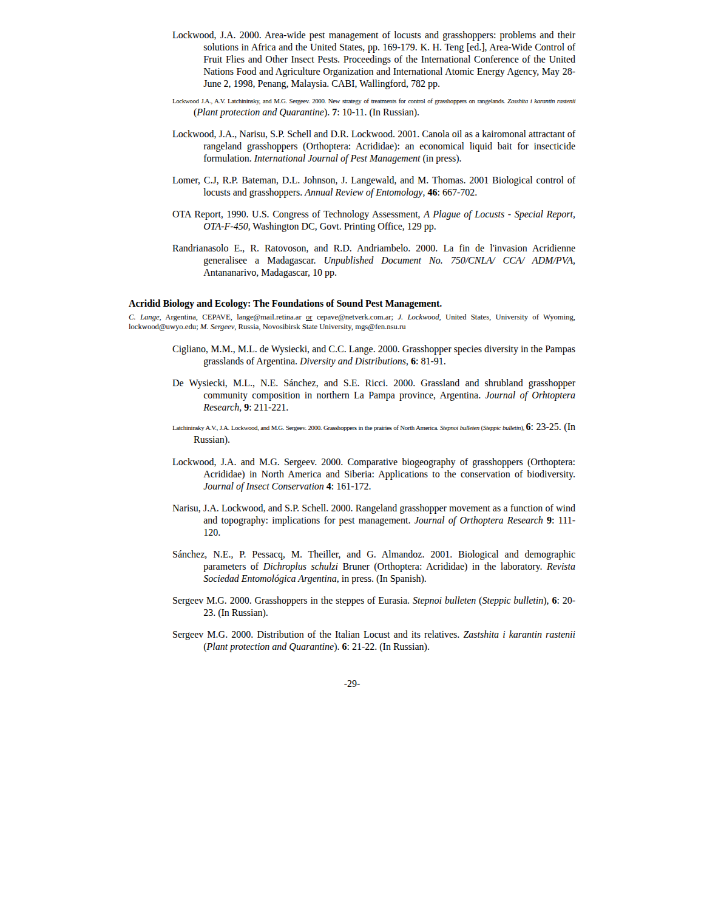Lockwood, J.A. 2000. Area-wide pest management of locusts and grasshoppers: problems and their solutions in Africa and the United States, pp. 169-179. K. H. Teng [ed.], Area-Wide Control of Fruit Flies and Other Insect Pests. Proceedings of the International Conference of the United Nations Food and Agriculture Organization and International Atomic Energy Agency, May 28-June 2, 1998, Penang, Malaysia. CABI, Wallingford, 782 pp.
Lockwood J.A., A.V. Latchininsky, and M.G. Sergeev. 2000. New strategy of treatments for control of grasshoppers on rangelands. Zasshita i karantin rastenii (Plant protection and Quarantine). 7: 10-11. (In Russian).
Lockwood, J.A., Narisu, S.P. Schell and D.R. Lockwood. 2001. Canola oil as a kairomonal attractant of rangeland grasshoppers (Orthoptera: Acrididae): an economical liquid bait for insecticide formulation. International Journal of Pest Management (in press).
Lomer, C.J, R.P. Bateman, D.L. Johnson, J. Langewald, and M. Thomas. 2001 Biological control of locusts and grasshoppers. Annual Review of Entomology, 46: 667-702.
OTA Report, 1990. U.S. Congress of Technology Assessment, A Plague of Locusts - Special Report, OTA-F-450, Washington DC, Govt. Printing Office, 129 pp.
Randrianasolo E., R. Ratovoson, and R.D. Andriambelo. 2000. La fin de l'invasion Acridienne generalisee a Madagascar. Unpublished Document No. 750/CNLA/ CCA/ ADM/PVA, Antananarivo, Madagascar, 10 pp.
Acridid Biology and Ecology: The Foundations of Sound Pest Management.
C. Lange, Argentina, CEPAVE, lange@mail.retina.ar or cepave@netverk.com.ar; J. Lockwood, United States, University of Wyoming, lockwood@uwyo.edu; M. Sergeev, Russia, Novosibirsk State University, mgs@fen.nsu.ru
Cigliano, M.M., M.L. de Wysiecki, and C.C. Lange. 2000. Grasshopper species diversity in the Pampas grasslands of Argentina. Diversity and Distributions, 6: 81-91.
De Wysiecki, M.L., N.E. Sánchez, and S.E. Ricci. 2000. Grassland and shrubland grasshopper community composition in northern La Pampa province, Argentina. Journal of Orhtoptera Research, 9: 211-221.
Latchininsky A.V., J.A. Lockwood, and M.G. Sergeev. 2000. Grasshoppers in the prairies of North America. Stepnoi bulleten (Steppic bulletin), 6: 23-25. (In Russian).
Lockwood, J.A. and M.G. Sergeev. 2000. Comparative biogeography of grasshoppers (Orthoptera: Acrididae) in North America and Siberia: Applications to the conservation of biodiversity. Journal of Insect Conservation 4: 161-172.
Narisu, J.A. Lockwood, and S.P. Schell. 2000. Rangeland grasshopper movement as a function of wind and topography: implications for pest management. Journal of Orthoptera Research 9: 111-120.
Sánchez, N.E., P. Pessacq, M. Theiller, and G. Almandoz. 2001. Biological and demographic parameters of Dichroplus schulzi Bruner (Orthoptera: Acrididae) in the laboratory. Revista Sociedad Entomológica Argentina, in press. (In Spanish).
Sergeev M.G. 2000. Grasshoppers in the steppes of Eurasia. Stepnoi bulleten (Steppic bulletin), 6: 20-23. (In Russian).
Sergeev M.G. 2000. Distribution of the Italian Locust and its relatives. Zastshita i karantin rastenii (Plant protection and Quarantine). 6: 21-22. (In Russian).
-29-